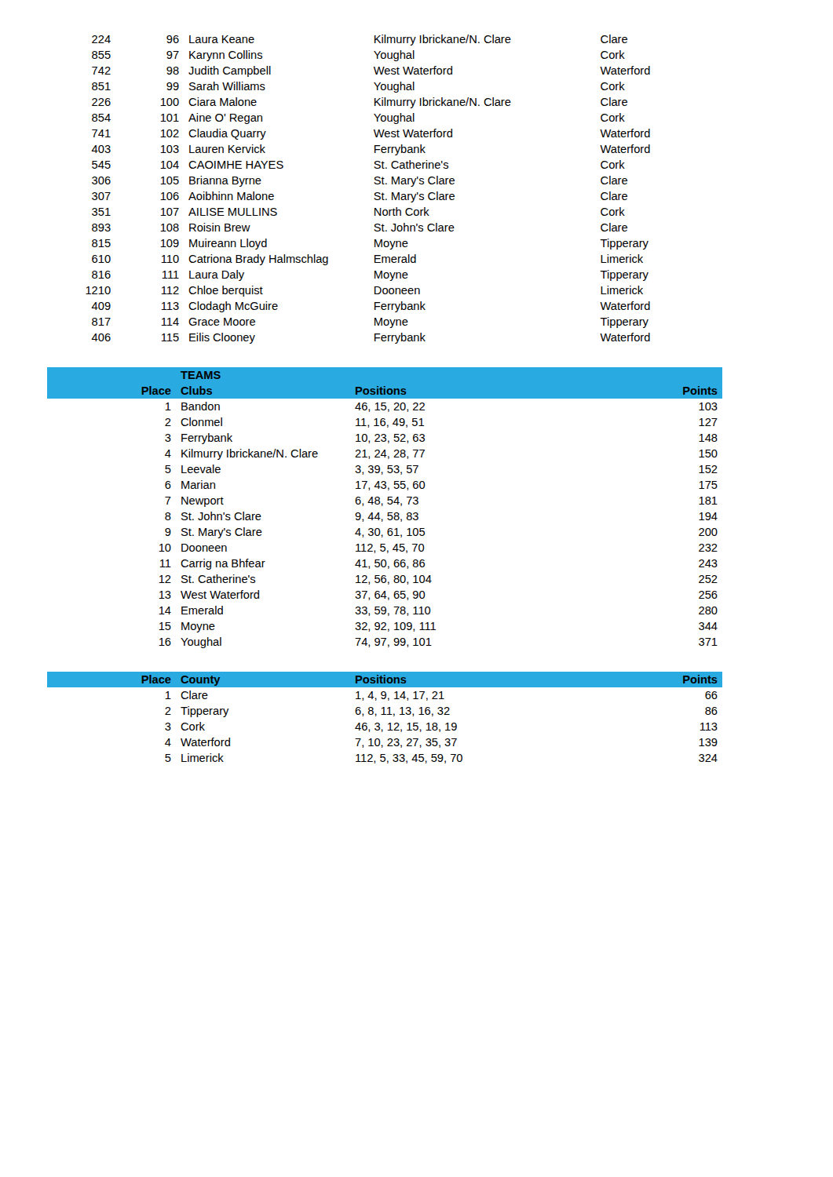| 224 | 96 | Laura Keane | Kilmurry Ibrickane/N. Clare | Clare |
| 855 | 97 | Karynn Collins | Youghal | Cork |
| 742 | 98 | Judith Campbell | West Waterford | Waterford |
| 851 | 99 | Sarah Williams | Youghal | Cork |
| 226 | 100 | Ciara Malone | Kilmurry Ibrickane/N. Clare | Clare |
| 854 | 101 | Aine O' Regan | Youghal | Cork |
| 741 | 102 | Claudia Quarry | West Waterford | Waterford |
| 403 | 103 | Lauren Kervick | Ferrybank | Waterford |
| 545 | 104 | CAOIMHE HAYES | St. Catherine's | Cork |
| 306 | 105 | Brianna Byrne | St. Mary's Clare | Clare |
| 307 | 106 | Aoibhinn Malone | St. Mary's Clare | Clare |
| 351 | 107 | AILISE MULLINS | North Cork | Cork |
| 893 | 108 | Roisin Brew | St. John's Clare | Clare |
| 815 | 109 | Muireann Lloyd | Moyne | Tipperary |
| 610 | 110 | Catriona Brady Halmschlag | Emerald | Limerick |
| 816 | 111 | Laura Daly | Moyne | Tipperary |
| 1210 | 112 | Chloe berquist | Dooneen | Limerick |
| 409 | 113 | Clodagh McGuire | Ferrybank | Waterford |
| 817 | 114 | Grace Moore | Moyne | Tipperary |
| 406 | 115 | Eilis Clooney | Ferrybank | Waterford |
| | | TEAMS | | |
| | Place | Clubs | Positions | Points |
| | 1 | Bandon | 46, 15, 20, 22 | 103 |
| | 2 | Clonmel | 11, 16, 49, 51 | 127 |
| | 3 | Ferrybank | 10, 23, 52, 63 | 148 |
| | 4 | Kilmurry Ibrickane/N. Clare | 21, 24, 28, 77 | 150 |
| | 5 | Leevale | 3, 39, 53, 57 | 152 |
| | 6 | Marian | 17, 43, 55, 60 | 175 |
| | 7 | Newport | 6, 48, 54, 73 | 181 |
| | 8 | St. John's Clare | 9, 44, 58, 83 | 194 |
| | 9 | St. Mary's Clare | 4, 30, 61, 105 | 200 |
| | 10 | Dooneen | 112, 5, 45, 70 | 232 |
| | 11 | Carrig na Bhfear | 41, 50, 66, 86 | 243 |
| | 12 | St. Catherine's | 12, 56, 80, 104 | 252 |
| | 13 | West Waterford | 37, 64, 65, 90 | 256 |
| | 14 | Emerald | 33, 59, 78, 110 | 280 |
| | 15 | Moyne | 32, 92, 109, 111 | 344 |
| | 16 | Youghal | 74, 97, 99, 101 | 371 |
| | Place | County | Positions | Points |
| | 1 | Clare | 1, 4, 9, 14, 17, 21 | 66 |
| | 2 | Tipperary | 6, 8, 11, 13, 16, 32 | 86 |
| | 3 | Cork | 46, 3, 12, 15, 18, 19 | 113 |
| | 4 | Waterford | 7, 10, 23, 27, 35, 37 | 139 |
| | 5 | Limerick | 112, 5, 33, 45, 59, 70 | 324 |